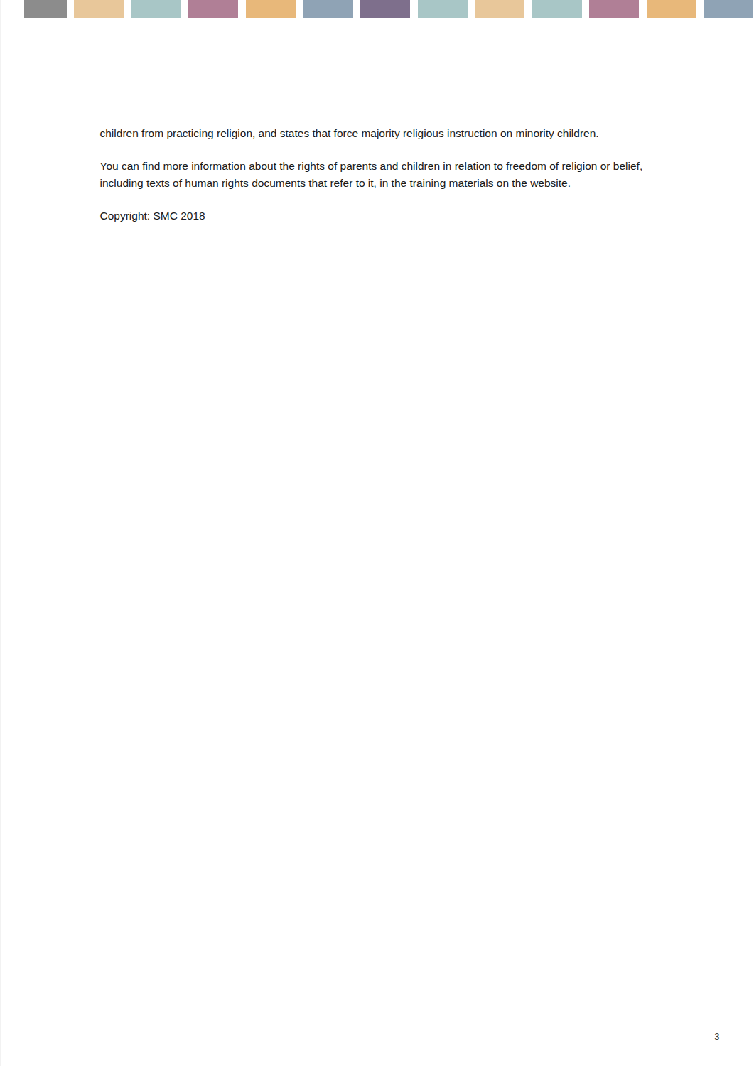children from practicing religion, and states that force majority religious instruction on minority children.
You can find more information about the rights of parents and children in relation to freedom of religion or belief, including texts of human rights documents that refer to it, in the training materials on the website.
Copyright: SMC 2018
3